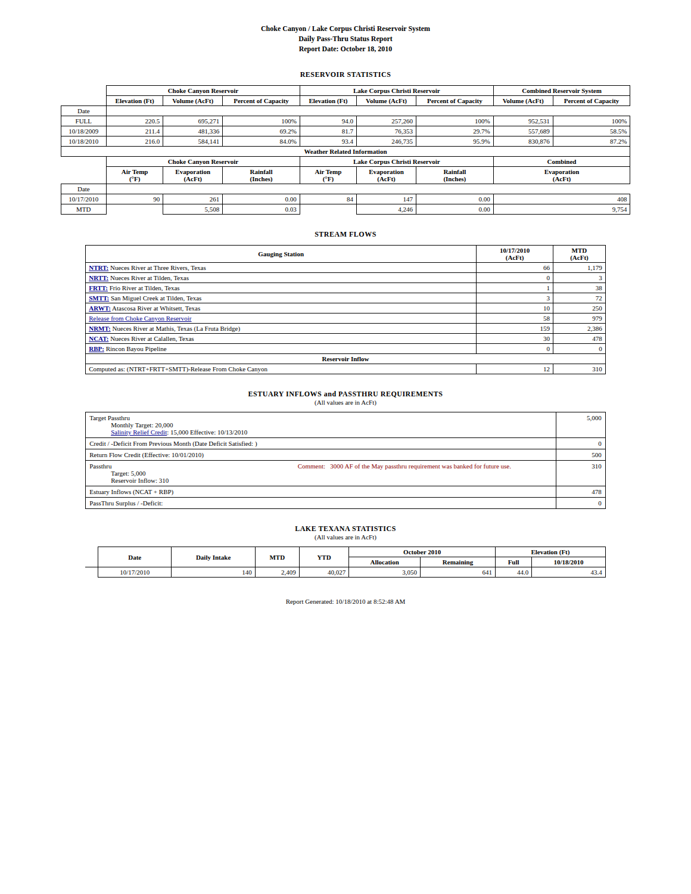Choke Canyon / Lake Corpus Christi Reservoir System
Daily Pass-Thru Status Report
Report Date: October 18, 2010
RESERVOIR STATISTICS
| | Choke Canyon Reservoir | Lake Corpus Christi Reservoir | Combined Reservoir System |
| --- | --- | --- | --- |
| Elevation (Ft) | Volume (AcFt) | Percent of Capacity | Elevation (Ft) | Volume (AcFt) | Percent of Capacity | Volume (AcFt) | Percent of Capacity |
| Date | |
| FULL | 220.5 | 695,271 | 100% | 94.0 | 257,260 | 100% | 952,531 | 100% |
| 10/18/2009 | 211.4 | 481,336 | 69.2% | 81.7 | 76,353 | 29.7% | 557,689 | 58.5% |
| 10/18/2010 | 216.0 | 584,141 | 84.0% | 93.4 | 246,735 | 95.9% | 830,876 | 87.2% |
| Weather Related Information |
| | Choke Canyon Reservoir | Lake Corpus Christi Reservoir | Combined |
| Air Temp (°F) | Evaporation (AcFt) | Rainfall (Inches) | Air Temp (°F) | Evaporation (AcFt) | Rainfall (Inches) | Evaporation (AcFt) |
| Date | |
| 10/17/2010 | 90 | 261 | 0.00 | 84 | 147 | 0.00 | 408 |
| MTD | | 5,508 | 0.03 | | 4,246 | 0.00 | 9,754 |
STREAM FLOWS
| Gauging Station | 10/17/2010 (AcFt) | MTD (AcFt) |
| --- | --- | --- |
| NTRT: Nueces River at Three Rivers, Texas | 66 | 1,179 |
| NRTT: Nueces River at Tilden, Texas | 0 | 3 |
| FRTT: Frio River at Tilden, Texas | 1 | 38 |
| SMTT: San Miguel Creek at Tilden, Texas | 3 | 72 |
| ARWT: Atascosa River at Whitsett, Texas | 10 | 250 |
| Release from Choke Canyon Reservoir | 58 | 979 |
| NRMT: Nueces River at Mathis, Texas (La Fruta Bridge) | 159 | 2,386 |
| NCAT: Nueces River at Calallen, Texas | 30 | 478 |
| RBP: Rincon Bayou Pipeline | 0 | 0 |
| Reservoir Inflow |
| Computed as: (NTRT+FRTT+SMTT)-Release From Choke Canyon | 12 | 310 |
ESTUARY INFLOWS and PASSTHRU REQUIREMENTS (All values are in AcFt)
| Target Passthru Monthly Target: 20,000 Salinity Relief Credit : 15,000 Effective: 10/13/2010 | 5,000 |
| Credit / -Deficit From Previous Month (Date Deficit Satisfied: ) | 0 |
| Return Flow Credit (Effective: 10/01/2010) | 500 |
| / Passthru Target: 5,000 Reservoir Inflow: 310 / Comment: 3000 AF of the May passthru requirement was banked for future use. / | 310 |
| Estuary Inflows (NCAT + RBP) | 478 |
| PassThru Surplus / -Deficit: | 0 |
LAKE TEXANA STATISTICS (All values are in AcFt)
| | Date | Daily Intake | MTD | YTD | October 2010 | Elevation (Ft) |
| --- | --- | --- | --- | --- | --- | --- |
| Allocation | Remaining | Full | 10/18/2010 |
| | 10/17/2010 | 140 | 2,409 | 40,027 | 3,050 | 641 | 44.0 | 43.4 |
Report Generated: 10/18/2010 at 8:52:48 AM